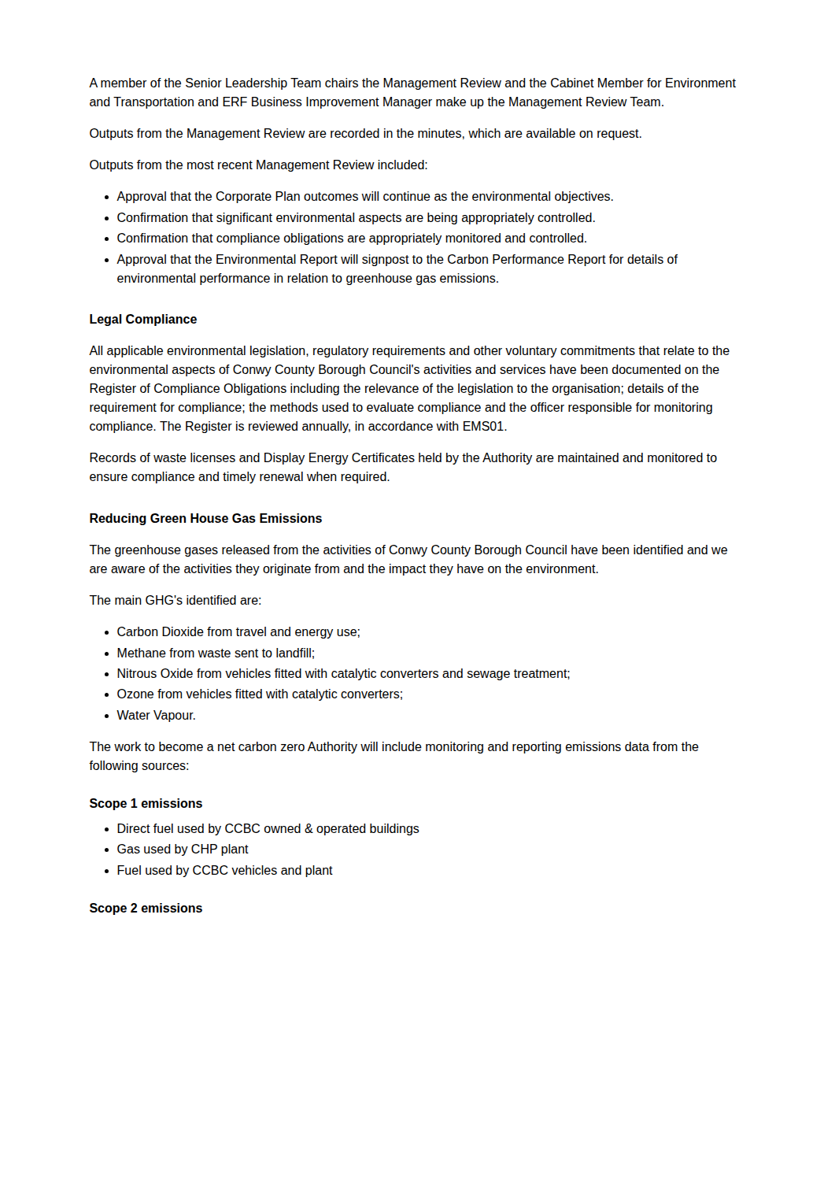A member of the Senior Leadership Team chairs the Management Review and the Cabinet Member for Environment and Transportation and ERF Business Improvement Manager make up the Management Review Team.
Outputs from the Management Review are recorded in the minutes, which are available on request.
Outputs from the most recent Management Review included:
Approval that the Corporate Plan outcomes will continue as the environmental objectives.
Confirmation that significant environmental aspects are being appropriately controlled.
Confirmation that compliance obligations are appropriately monitored and controlled.
Approval that the Environmental Report will signpost to the Carbon Performance Report for details of environmental performance in relation to greenhouse gas emissions.
Legal Compliance
All applicable environmental legislation, regulatory requirements and other voluntary commitments that relate to the environmental aspects of Conwy County Borough Council's activities and services have been documented on the Register of Compliance Obligations including the relevance of the legislation to the organisation; details of the requirement for compliance; the methods used to evaluate compliance and the officer responsible for monitoring compliance. The Register is reviewed annually, in accordance with EMS01.
Records of waste licenses and Display Energy Certificates held by the Authority are maintained and monitored to ensure compliance and timely renewal when required.
Reducing Green House Gas Emissions
The greenhouse gases released from the activities of Conwy County Borough Council have been identified and we are aware of the activities they originate from and the impact they have on the environment.
The main GHG's identified are:
Carbon Dioxide from travel and energy use;
Methane from waste sent to landfill;
Nitrous Oxide from vehicles fitted with catalytic converters and sewage treatment;
Ozone from vehicles fitted with catalytic converters;
Water Vapour.
The work to become a net carbon zero Authority will include monitoring and reporting emissions data from the following sources:
Scope 1 emissions
Direct fuel used by CCBC owned & operated buildings
Gas used by CHP plant
Fuel used by CCBC vehicles and plant
Scope 2 emissions